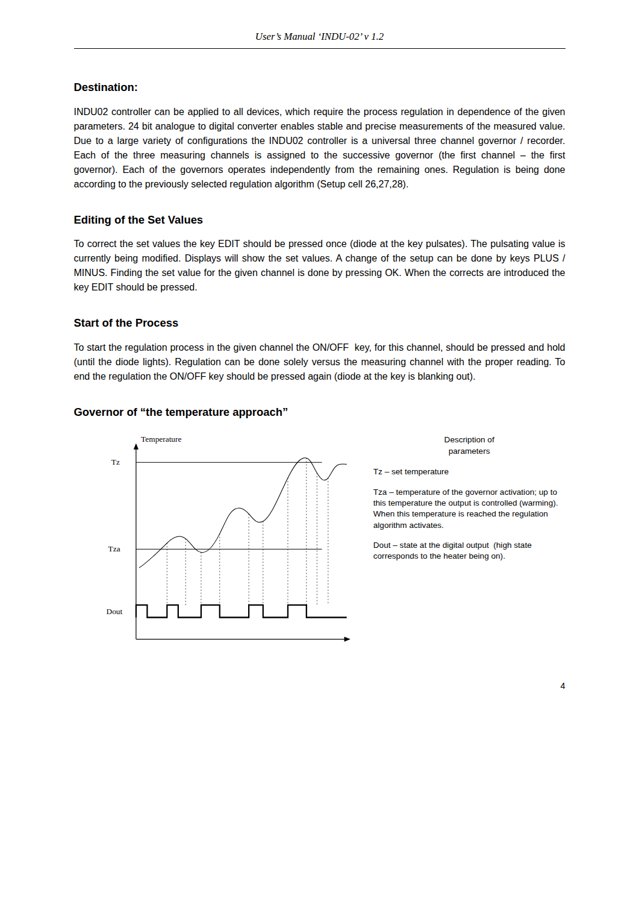User’s Manual ‘INDU-02’ v 1.2
Destination:
INDU02 controller can be applied to all devices, which require the process regulation in dependence of the given parameters. 24 bit analogue to digital converter enables stable and precise measurements of the measured value. Due to a large variety of configurations the INDU02 controller is a universal three channel governor / recorder. Each of the three measuring channels is assigned to the successive governor (the first channel – the first governor). Each of the governors operates independently from the remaining ones. Regulation is being done according to the previously selected regulation algorithm (Setup cell 26,27,28).
Editing of the Set Values
To correct the set values the key EDIT should be pressed once (diode at the key pulsates). The pulsating value is currently being modified. Displays will show the set values. A change of the setup can be done by keys PLUS / MINUS. Finding the set value for the given channel is done by pressing OK. When the corrects are introduced the key EDIT should be pressed.
Start of the Process
To start the regulation process in the given channel the ON/OFF key, for this channel, should be pressed and hold (until the diode lights). Regulation can be done solely versus the measuring channel with the proper reading. To end the regulation the ON/OFF key should be pressed again (diode at the key is blanking out).
Governor of “the temperature approach”
Tz Tza Temperature Dout
Description of
parameters
Tz – set temperature
Tza – temperature of the governor activation; up to this temperature the output is controlled (warming). When this temperature is reached the regulation algorithm activates.
Dout – state at the digital output (high state corresponds to the heater being on).
4